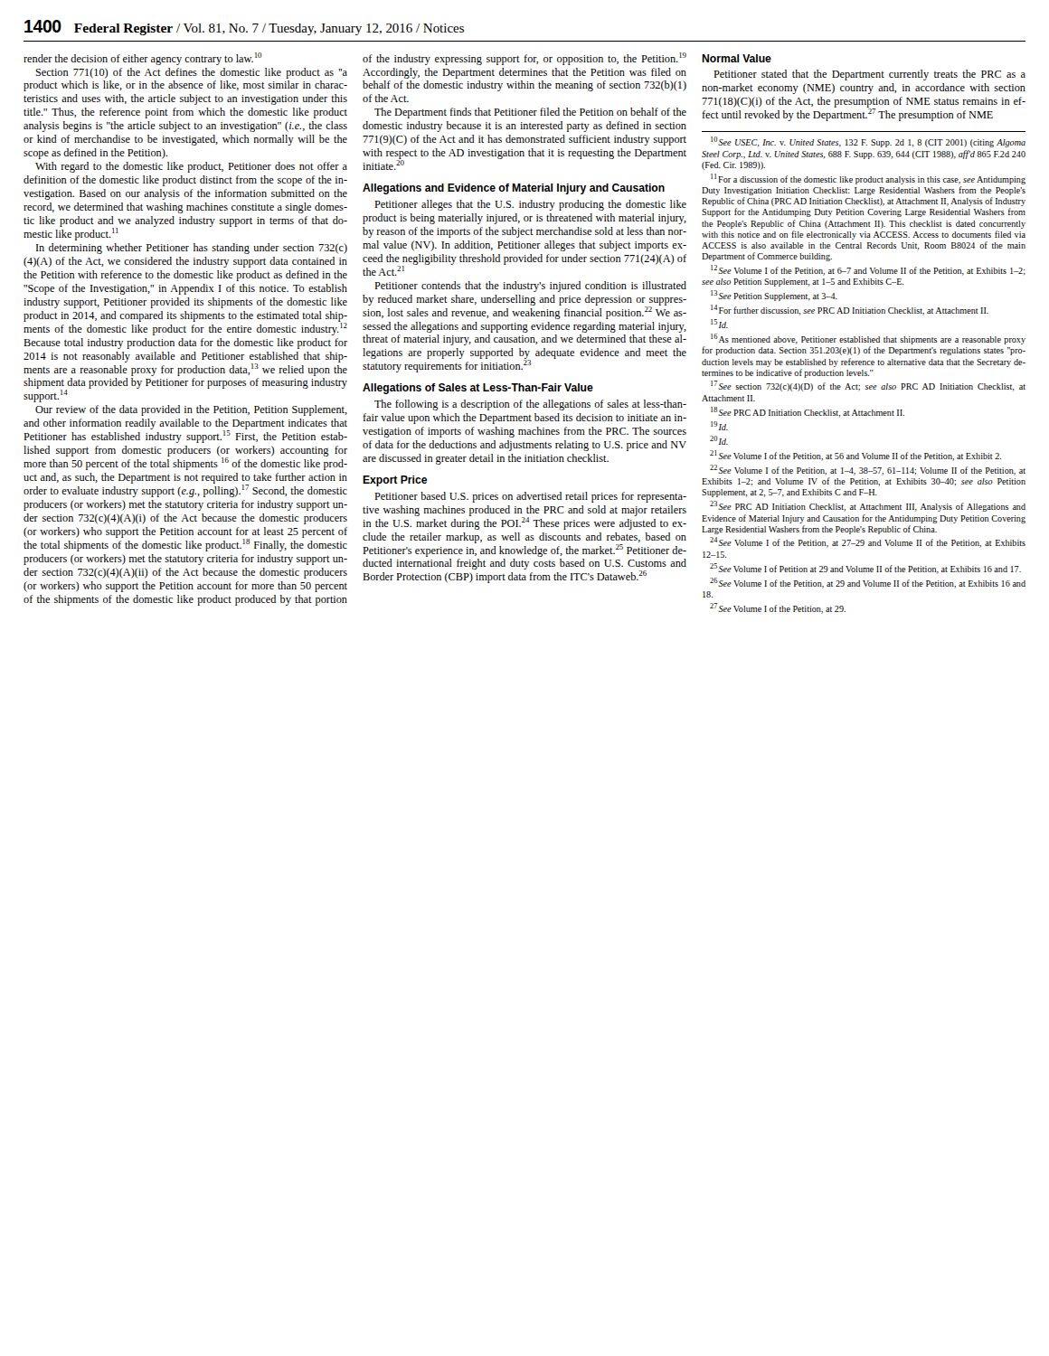1400 Federal Register / Vol. 81, No. 7 / Tuesday, January 12, 2016 / Notices
render the decision of either agency contrary to law.10
Section 771(10) of the Act defines the domestic like product as ''a product which is like, or in the absence of like, most similar in characteristics and uses with, the article subject to an investigation under this title.'' Thus, the reference point from which the domestic like product analysis begins is ''the article subject to an investigation'' (i.e., the class or kind of merchandise to be investigated, which normally will be the scope as defined in the Petition).
With regard to the domestic like product, Petitioner does not offer a definition of the domestic like product distinct from the scope of the investigation. Based on our analysis of the information submitted on the record, we determined that washing machines constitute a single domestic like product and we analyzed industry support in terms of that domestic like product.11
In determining whether Petitioner has standing under section 732(c)(4)(A) of the Act, we considered the industry support data contained in the Petition with reference to the domestic like product as defined in the ''Scope of the Investigation,'' in Appendix I of this notice. To establish industry support, Petitioner provided its shipments of the domestic like product in 2014, and compared its shipments to the estimated total shipments of the domestic like product for the entire domestic industry.12 Because total industry production data for the domestic like product for 2014 is not reasonably available and Petitioner established that shipments are a reasonable proxy for production data,13 we relied upon the shipment data provided by Petitioner for purposes of measuring industry support.14
Our review of the data provided in the Petition, Petition Supplement, and other information readily available to the Department indicates that Petitioner has established industry support.15 First, the Petition established support from domestic producers (or workers) accounting for more than 50 percent of the total shipments 16 of the domestic like product and, as such, the Department is not required to take further action in order to evaluate industry support (e.g., polling).17 Second, the domestic producers (or workers) met the statutory criteria for industry support under section 732(c)(4)(A)(i) of the Act because the domestic producers (or workers) who support the Petition account for at least 25 percent of the total shipments of the domestic like product.18 Finally, the domestic producers (or workers) met the statutory criteria for industry support under section 732(c)(4)(A)(ii) of the Act because the domestic producers (or workers) who support the Petition account for more than 50 percent of the shipments of the domestic like product produced by that portion of the industry expressing support for, or opposition to, the Petition.19 Accordingly, the Department determines that the Petition was filed on behalf of the domestic industry within the meaning of section 732(b)(1) of the Act.
The Department finds that Petitioner filed the Petition on behalf of the domestic industry because it is an interested party as defined in section 771(9)(C) of the Act and it has demonstrated sufficient industry support with respect to the AD investigation that it is requesting the Department initiate.20
Allegations and Evidence of Material Injury and Causation
Petitioner alleges that the U.S. industry producing the domestic like product is being materially injured, or is threatened with material injury, by reason of the imports of the subject merchandise sold at less than normal value (NV). In addition, Petitioner alleges that subject imports exceed the negligibility threshold provided for under section 771(24)(A) of the Act.21
Petitioner contends that the industry's injured condition is illustrated by reduced market share, underselling and price depression or suppression, lost sales and revenue, and weakening financial position.22 We assessed the allegations and supporting evidence regarding material injury, threat of material injury, and causation, and we determined that these allegations are properly supported by adequate evidence and meet the statutory requirements for initiation.23
Allegations of Sales at Less-Than-Fair Value
The following is a description of the allegations of sales at less-than-fair value upon which the Department based its decision to initiate an investigation of imports of washing machines from the PRC. The sources of data for the deductions and adjustments relating to U.S. price and NV are discussed in greater detail in the initiation checklist.
Export Price
Petitioner based U.S. prices on advertised retail prices for representative washing machines produced in the PRC and sold at major retailers in the U.S. market during the POI.24 These prices were adjusted to exclude the retailer markup, as well as discounts and rebates, based on Petitioner's experience in, and knowledge of, the market.25 Petitioner deducted international freight and duty costs based on U.S. Customs and Border Protection (CBP) import data from the ITC's Dataweb.26
Normal Value
Petitioner stated that the Department currently treats the PRC as a non-market economy (NME) country and, in accordance with section 771(18)(C)(i) of the Act, the presumption of NME status remains in effect until revoked by the Department.27 The presumption of NME
10 See USEC, Inc. v. United States, 132 F. Supp. 2d 1, 8 (CIT 2001) (citing Algoma Steel Corp., Ltd. v. United States, 688 F. Supp. 639, 644 (CIT 1988), aff'd 865 F.2d 240 (Fed. Cir. 1989)).
11 For a discussion of the domestic like product analysis in this case, see Antidumping Duty Investigation Initiation Checklist: Large Residential Washers from the People's Republic of China (PRC AD Initiation Checklist), at Attachment II, Analysis of Industry Support for the Antidumping Duty Petition Covering Large Residential Washers from the People's Republic of China (Attachment II). This checklist is dated concurrently with this notice and on file electronically via ACCESS. Access to documents filed via ACCESS is also available in the Central Records Unit, Room B8024 of the main Department of Commerce building.
12 See Volume I of the Petition, at 6–7 and Volume II of the Petition, at Exhibits 1–2; see also Petition Supplement, at 1–5 and Exhibits C–E.
13 See Petition Supplement, at 3–4.
14 For further discussion, see PRC AD Initiation Checklist, at Attachment II.
15 Id.
16 As mentioned above, Petitioner established that shipments are a reasonable proxy for production data. Section 351.203(e)(1) of the Department's regulations states ''production levels may be established by reference to alternative data that the Secretary determines to be indicative of production levels.''
17 See section 732(c)(4)(D) of the Act; see also PRC AD Initiation Checklist, at Attachment II.
18 See PRC AD Initiation Checklist, at Attachment II.
19 Id.
20 Id.
21 See Volume I of the Petition, at 56 and Volume II of the Petition, at Exhibit 2.
22 See Volume I of the Petition, at 1–4, 38–57, 61–114; Volume II of the Petition, at Exhibits 1–2; and Volume IV of the Petition, at Exhibits 30–40; see also Petition Supplement, at 2, 5–7, and Exhibits C and F–H.
23 See PRC AD Initiation Checklist, at Attachment III, Analysis of Allegations and Evidence of Material Injury and Causation for the Antidumping Duty Petition Covering Large Residential Washers from the People's Republic of China.
24 See Volume I of the Petition, at 27–29 and Volume II of the Petition, at Exhibits 12–15.
25 See Volume I of Petition at 29 and Volume II of the Petition, at Exhibits 16 and 17.
26 See Volume I of the Petition, at 29 and Volume II of the Petition, at Exhibits 16 and 18.
27 See Volume I of the Petition, at 29.